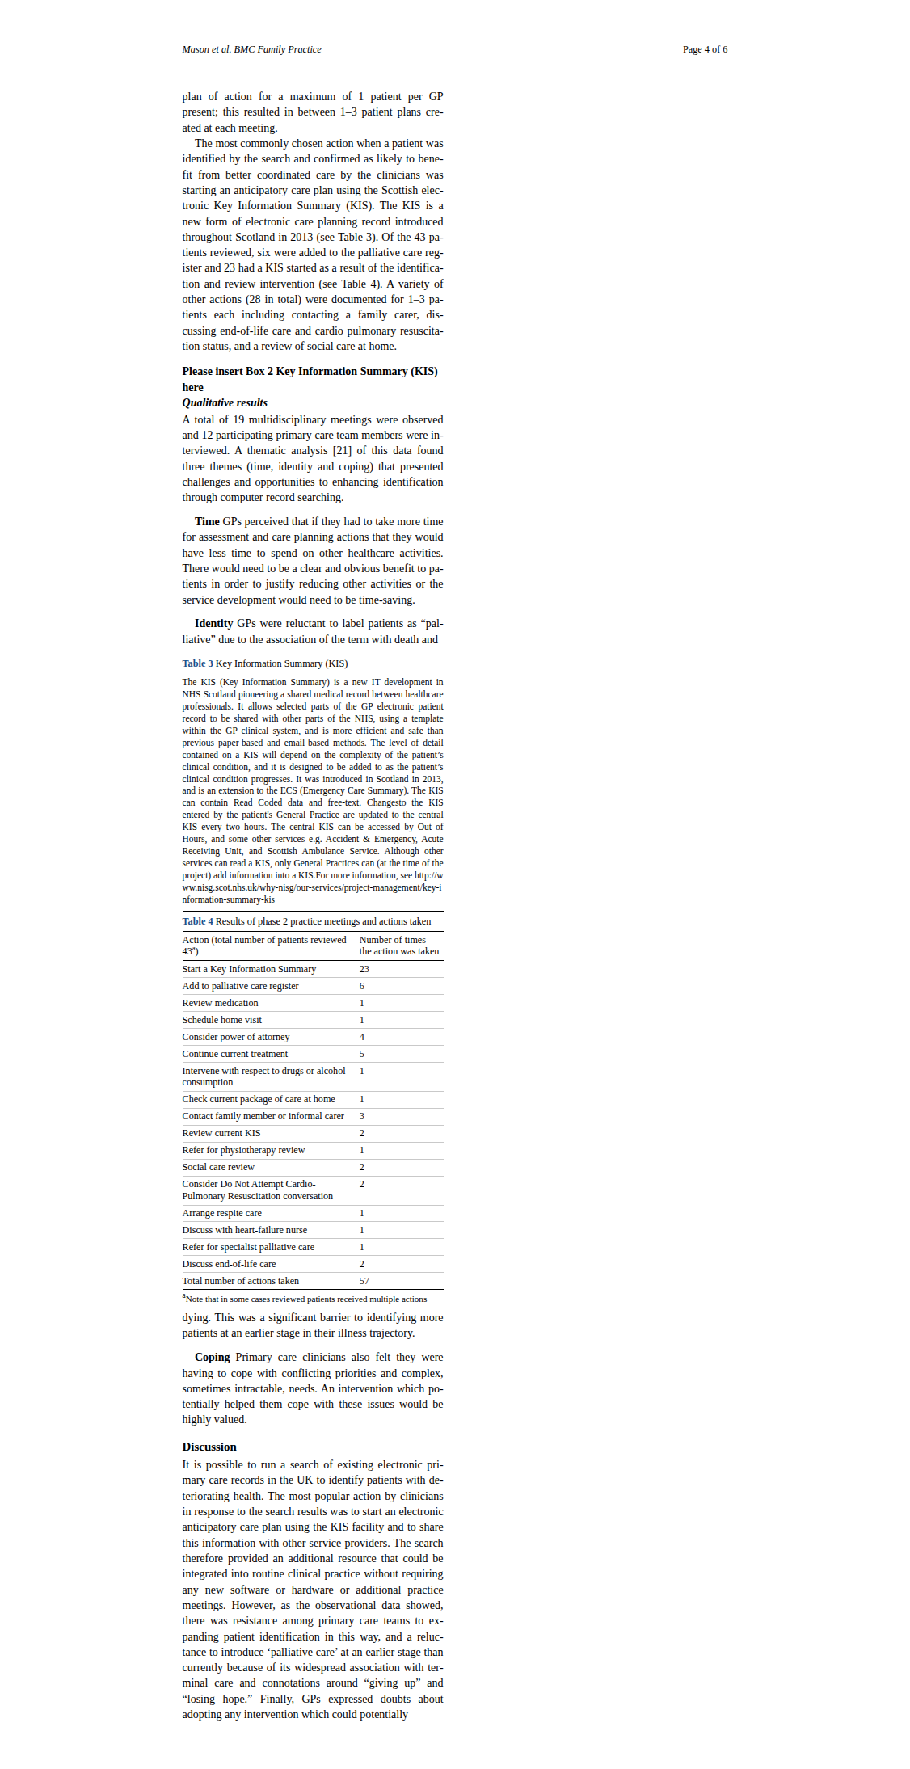Mason et al. BMC Family Practice
Page 4 of 6
plan of action for a maximum of 1 patient per GP present; this resulted in between 1–3 patient plans created at each meeting.
The most commonly chosen action when a patient was identified by the search and confirmed as likely to benefit from better coordinated care by the clinicians was starting an anticipatory care plan using the Scottish electronic Key Information Summary (KIS). The KIS is a new form of electronic care planning record introduced throughout Scotland in 2013 (see Table 3). Of the 43 patients reviewed, six were added to the palliative care register and 23 had a KIS started as a result of the identification and review intervention (see Table 4). A variety of other actions (28 in total) were documented for 1–3 patients each including contacting a family carer, discussing end-of-life care and cardio pulmonary resuscitation status, and a review of social care at home.
Please insert Box 2 Key Information Summary (KIS) here
Qualitative results
A total of 19 multidisciplinary meetings were observed and 12 participating primary care team members were interviewed. A thematic analysis [21] of this data found three themes (time, identity and coping) that presented challenges and opportunities to enhancing identification through computer record searching.
Time GPs perceived that if they had to take more time for assessment and care planning actions that they would have less time to spend on other healthcare activities. There would need to be a clear and obvious benefit to patients in order to justify reducing other activities or the service development would need to be time-saving.
Identity GPs were reluctant to label patients as “palliative” due to the association of the term with death and
Table 3 Key Information Summary (KIS)
The KIS (Key Information Summary) is a new IT development in NHS Scotland pioneering a shared medical record between healthcare professionals. It allows selected parts of the GP electronic patient record to be shared with other parts of the NHS, using a template within the GP clinical system, and is more efficient and safe than previous paper-based and email-based methods. The level of detail contained on a KIS will depend on the complexity of the patient’s clinical condition, and it is designed to be added to as the patient’s clinical condition progresses. It was introduced in Scotland in 2013, and is an extension to the ECS (Emergency Care Summary). The KIS can contain Read Coded data and free-text. Changesto the KIS entered by the patient's General Practice are updated to the central KIS every two hours. The central KIS can be accessed by Out of Hours, and some other services e.g. Accident & Emergency, Acute Receiving Unit, and Scottish Ambulance Service. Although other services can read a KIS, only General Practices can (at the time of the project) add information into a KIS.For more information, see http://www.nisg.scot.nhs.uk/why-nisg/our-services/project-management/key-information-summary-kis
Table 4 Results of phase 2 practice meetings and actions taken
| Action (total number of patients reviewed 43 a ) | Number of times the action was taken |
| --- | --- |
| Start a Key Information Summary | 23 |
| Add to palliative care register | 6 |
| Review medication | 1 |
| Schedule home visit | 1 |
| Consider power of attorney | 4 |
| Continue current treatment | 5 |
| Intervene with respect to drugs or alcohol consumption | 1 |
| Check current package of care at home | 1 |
| Contact family member or informal carer | 3 |
| Review current KIS | 2 |
| Refer for physiotherapy review | 1 |
| Social care review | 2 |
| Consider Do Not Attempt Cardio- Pulmonary Resuscitation conversation | 2 |
| Arrange respite care | 1 |
| Discuss with heart-failure nurse | 1 |
| Refer for specialist palliative care | 1 |
| Discuss end-of-life care | 2 |
| Total number of actions taken | 57 |
aNote that in some cases reviewed patients received multiple actions
dying. This was a significant barrier to identifying more patients at an earlier stage in their illness trajectory.
Coping Primary care clinicians also felt they were having to cope with conflicting priorities and complex, sometimes intractable, needs. An intervention which potentially helped them cope with these issues would be highly valued.
Discussion
It is possible to run a search of existing electronic primary care records in the UK to identify patients with deteriorating health. The most popular action by clinicians in response to the search results was to start an electronic anticipatory care plan using the KIS facility and to share this information with other service providers. The search therefore provided an additional resource that could be integrated into routine clinical practice without requiring any new software or hardware or additional practice meetings. However, as the observational data showed, there was resistance among primary care teams to expanding patient identification in this way, and a reluctance to introduce ‘palliative care’ at an earlier stage than currently because of its widespread association with terminal care and connotations around “giving up” and “losing hope.” Finally, GPs expressed doubts about adopting any intervention which could potentially